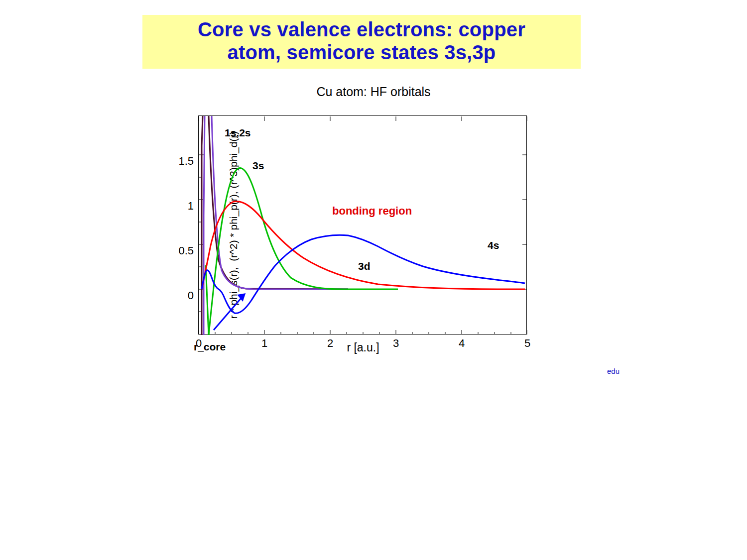Core vs valence electrons: copper
atom, semicore states 3s,3p
Cu atom: HF orbitals
r * phi_s(r), (r^2) * phi_p(r), (r^3)phi_d(r)
1.5
1
0.5
0
0
1
2
3
4
5
r [a.u.]
1s,2s
3s
bonding region
4s
3d
r_core
edu